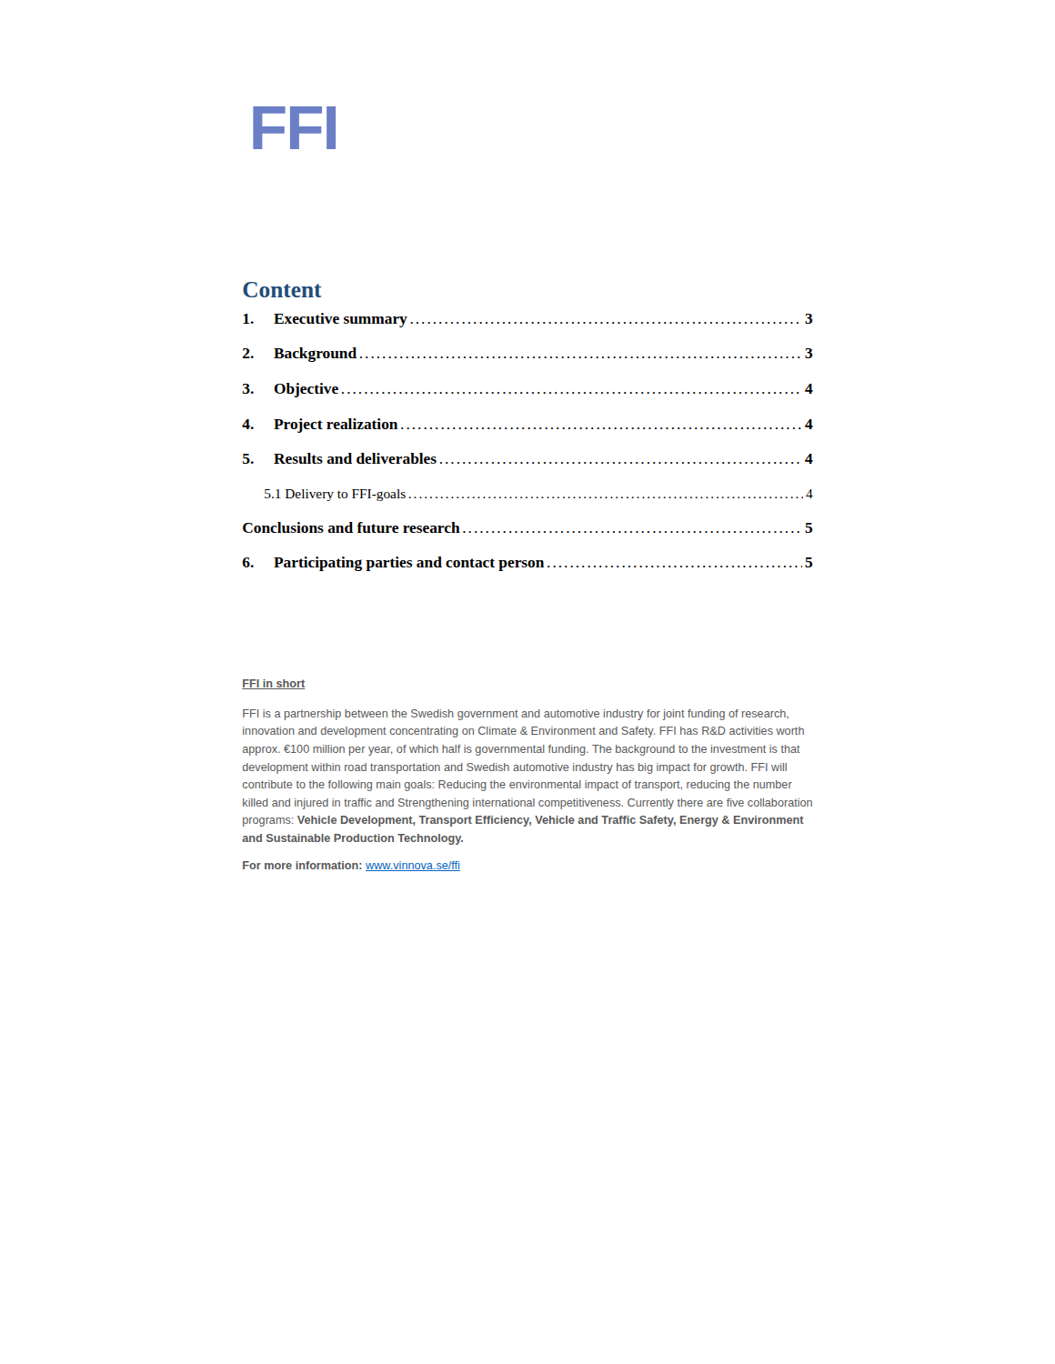FFI
Content
1. Executive summary ............................................................................................... 3
2. Background ......................................................................................................... 3
3. Objective .............................................................................................................. 4
4. Project realization ................................................................................................ 4
5. Results and deliverables ....................................................................................... 4
5.1 Delivery to FFI-goals ......................................................................................................... 4
Conclusions and future research ................................................................................... 5
6. Participating parties and contact person ............................................................ 5
FFI in short
FFI is a partnership between the Swedish government and automotive industry for joint funding of research, innovation and development concentrating on Climate & Environment and Safety. FFI has R&D activities worth approx. €100 million per year, of which half is governmental funding. The background to the investment is that development within road transportation and Swedish automotive industry has big impact for growth. FFI will contribute to the following main goals: Reducing the environmental impact of transport, reducing the number killed and injured in traffic and Strengthening international competitiveness. Currently there are five collaboration programs: Vehicle Development, Transport Efficiency, Vehicle and Traffic Safety, Energy & Environment and Sustainable Production Technology.
For more information: www.vinnova.se/ffi